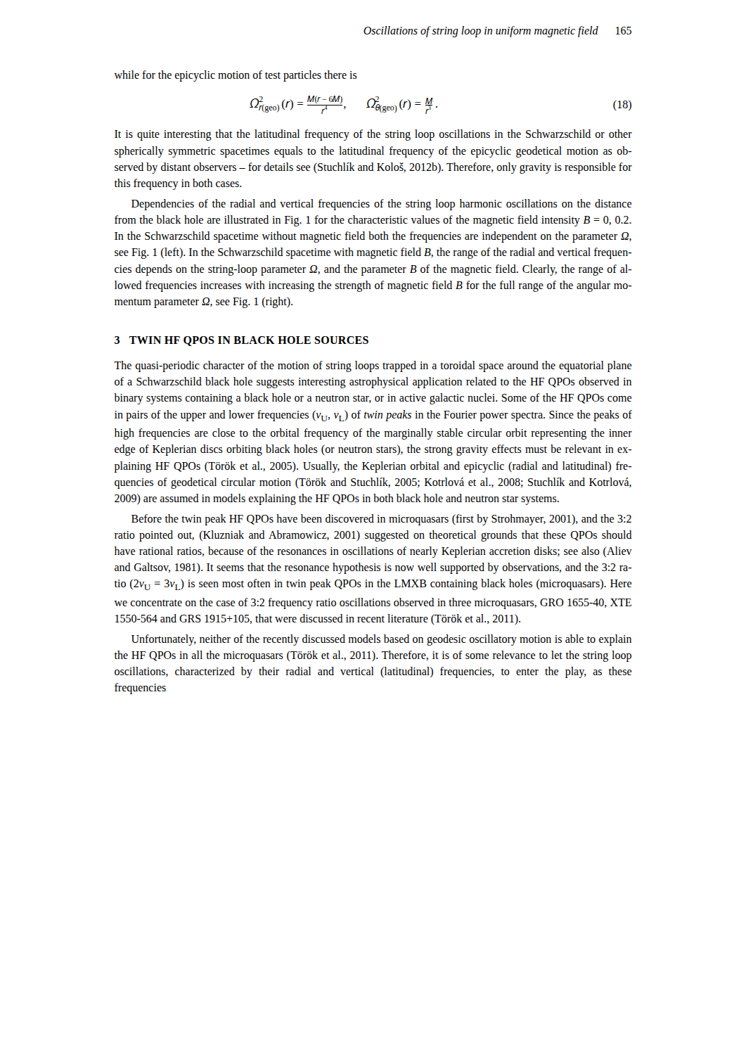Oscillations of string loop in uniform magnetic field 165
while for the epicyclic motion of test particles there is
Ω r(geo) 2 (r) = M(r−6M) r4 , Ω θ(geo) 2 (r) = M r3 .
(18)
It is quite interesting that the latitudinal frequency of the string loop oscillations in the Schwarzschild or other spherically symmetric spacetimes equals to the latitudinal frequency of the epicyclic geodetical motion as observed by distant observers – for details see (Stuchlík and Kološ, 2012b). Therefore, only gravity is responsible for this frequency in both cases.
Dependencies of the radial and vertical frequencies of the string loop harmonic oscillations on the distance from the black hole are illustrated in Fig. 1 for the characteristic values of the magnetic field intensity B = 0, 0.2. In the Schwarzschild spacetime without magnetic field both the frequencies are independent on the parameter Ω, see Fig. 1 (left). In the Schwarzschild spacetime with magnetic field B, the range of the radial and vertical frequencies depends on the string-loop parameter Ω, and the parameter B of the magnetic field. Clearly, the range of allowed frequencies increases with increasing the strength of magnetic field B for the full range of the angular momentum parameter Ω, see Fig. 1 (right).
3 Twin HF QPOs in black hole sources
The quasi-periodic character of the motion of string loops trapped in a toroidal space around the equatorial plane of a Schwarzschild black hole suggests interesting astrophysical application related to the HF QPOs observed in binary systems containing a black hole or a neutron star, or in active galactic nuclei. Some of the HF QPOs come in pairs of the upper and lower frequencies (νU, νL) of twin peaks in the Fourier power spectra. Since the peaks of high frequencies are close to the orbital frequency of the marginally stable circular orbit representing the inner edge of Keplerian discs orbiting black holes (or neutron stars), the strong gravity effects must be relevant in explaining HF QPOs (Török et al., 2005). Usually, the Keplerian orbital and epicyclic (radial and latitudinal) frequencies of geodetical circular motion (Török and Stuchlík, 2005; Kotrlová et al., 2008; Stuchlík and Kotrlová, 2009) are assumed in models explaining the HF QPOs in both black hole and neutron star systems.
Before the twin peak HF QPOs have been discovered in microquasars (first by Strohmayer, 2001), and the 3:2 ratio pointed out, (Kluzniak and Abramowicz, 2001) suggested on theoretical grounds that these QPOs should have rational ratios, because of the resonances in oscillations of nearly Keplerian accretion disks; see also (Aliev and Galtsov, 1981). It seems that the resonance hypothesis is now well supported by observations, and the 3:2 ratio (2νU = 3νL) is seen most often in twin peak QPOs in the LMXB containing black holes (microquasars). Here we concentrate on the case of 3:2 frequency ratio oscillations observed in three microquasars, GRO 1655-40, XTE 1550-564 and GRS 1915+105, that were discussed in recent literature (Török et al., 2011).
Unfortunately, neither of the recently discussed models based on geodesic oscillatory motion is able to explain the HF QPOs in all the microquasars (Török et al., 2011). Therefore, it is of some relevance to let the string loop oscillations, characterized by their radial and vertical (latitudinal) frequencies, to enter the play, as these frequencies